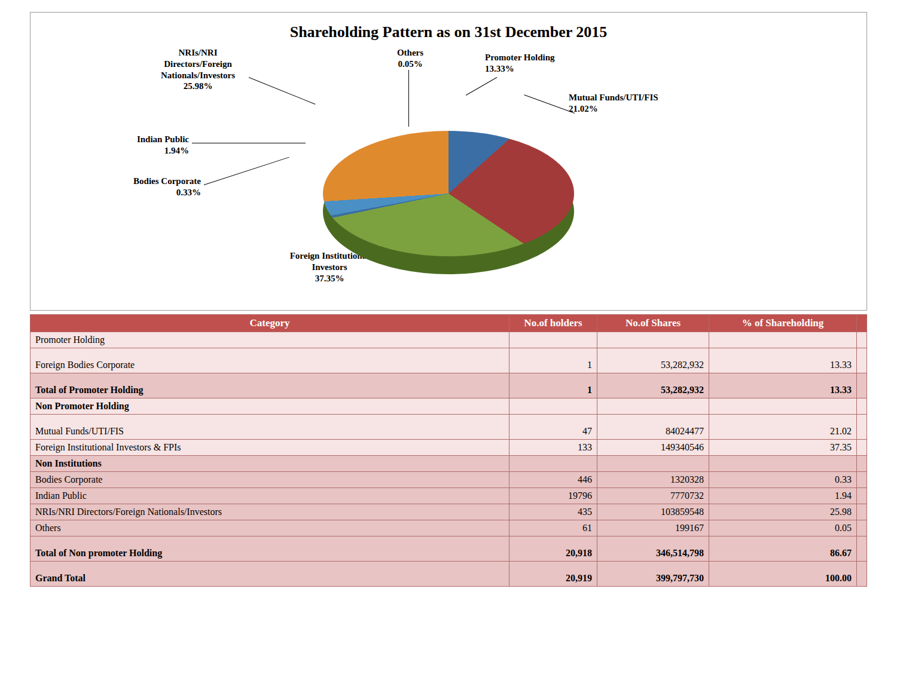Shareholding Pattern as on 31st December 2015
NRIs/NRI
Directors/Foreign
Nationals/Investors
25.98%
Others
0.05%
Promoter Holding
13.33%
Mutual Funds/UTI/FIS
21.02%
Indian Public
1.94%
Bodies Corporate
0.33%
Foreign Institutional
Investors
37.35%
| Category | No.of holders | No.of Shares | % of Shareholding | |
| --- | --- | --- | --- | --- |
| Promoter Holding | | | | |
| Foreign Bodies Corporate | 1 | 53,282,932 | 13.33 | |
| Total of Promoter Holding | 1 | 53,282,932 | 13.33 | |
| Non Promoter Holding | | | | |
| Mutual Funds/UTI/FIS | 47 | 84024477 | 21.02 | |
| Foreign Institutional Investors & FPIs | 133 | 149340546 | 37.35 | |
| Non Institutions | | | | |
| Bodies Corporate | 446 | 1320328 | 0.33 | |
| Indian Public | 19796 | 7770732 | 1.94 | |
| NRIs/NRI Directors/Foreign Nationals/Investors | 435 | 103859548 | 25.98 | |
| Others | 61 | 199167 | 0.05 | |
| Total of Non promoter Holding | 20,918 | 346,514,798 | 86.67 | |
| Grand Total | 20,919 | 399,797,730 | 100.00 | |